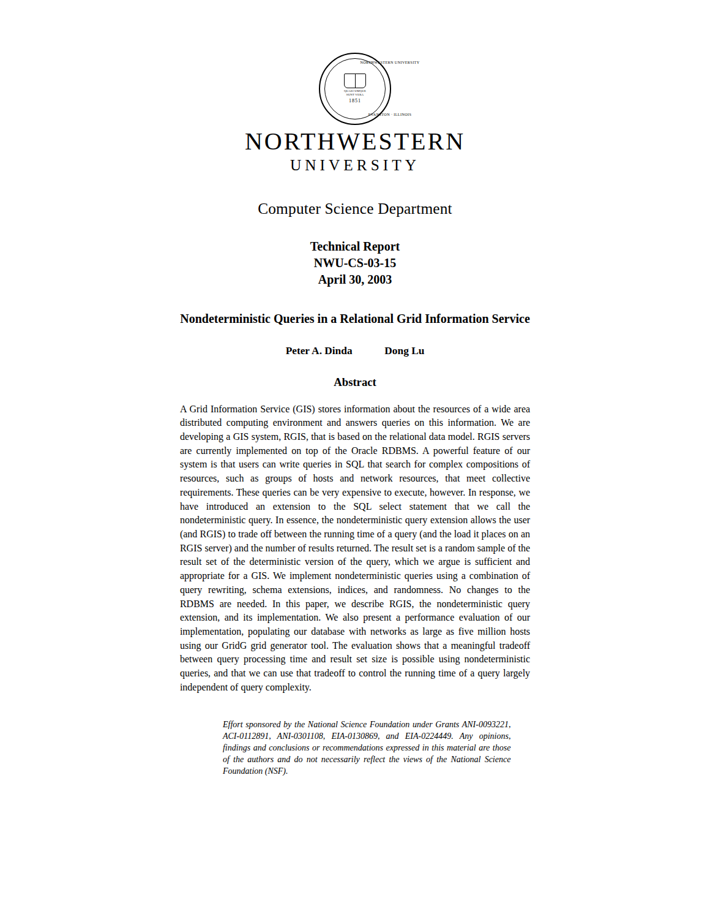NORTHWESTERN UNIVERSITY EVANSTON · ILLINOIS
QUAECUMQUE
SUNT VERA
1851
NORTHWESTERN
UNIVERSITY
Computer Science Department
Technical Report
NWU-CS-03-15
April 30, 2003
Nondeterministic Queries in a Relational Grid Information Service
Peter A. Dinda Dong Lu
Abstract
A Grid Information Service (GIS) stores information about the resources of a wide area distributed computing environment and answers queries on this information. We are developing a GIS system, RGIS, that is based on the relational data model. RGIS servers are currently implemented on top of the Oracle RDBMS. A powerful feature of our system is that users can write queries in SQL that search for complex compositions of resources, such as groups of hosts and network resources, that meet collective requirements. These queries can be very expensive to execute, however. In response, we have introduced an extension to the SQL select statement that we call the nondeterministic query. In essence, the nondeterministic query extension allows the user (and RGIS) to trade off between the running time of a query (and the load it places on an RGIS server) and the number of results returned. The result set is a random sample of the result set of the deterministic version of the query, which we argue is sufficient and appropriate for a GIS. We implement nondeterministic queries using a combination of query rewriting, schema extensions, indices, and randomness. No changes to the RDBMS are needed. In this paper, we describe RGIS, the nondeterministic query extension, and its implementation. We also present a performance evaluation of our implementation, populating our database with networks as large as five million hosts using our GridG grid generator tool. The evaluation shows that a meaningful tradeoff between query processing time and result set size is possible using nondeterministic queries, and that we can use that tradeoff to control the running time of a query largely independent of query complexity.
Effort sponsored by the National Science Foundation under Grants ANI-0093221, ACI-0112891, ANI-0301108, EIA-0130869, and EIA-0224449. Any opinions, findings and conclusions or recommendations expressed in this material are those of the authors and do not necessarily reflect the views of the National Science Foundation (NSF).